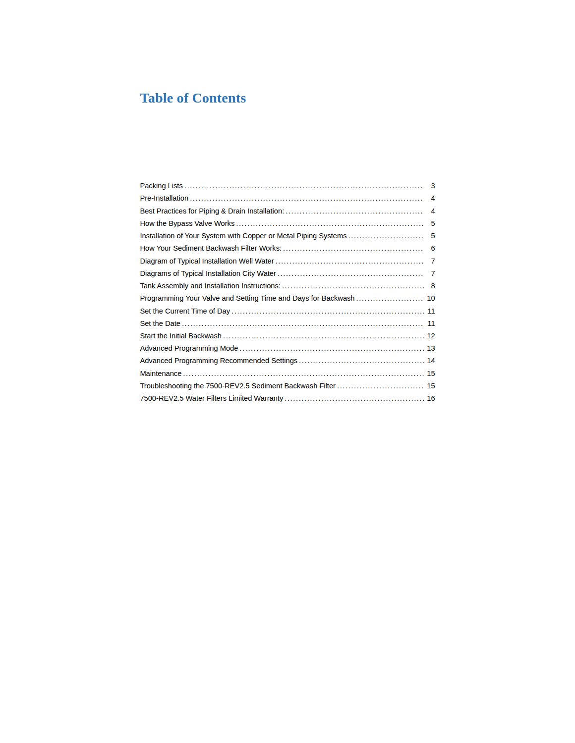Table of Contents
Packing Lists........................................................................................................................................... 3
Pre-Installation....................................................................................................................................... 4
Best Practices for Piping & Drain Installation:........................................................................................... 4
How the Bypass Valve Works....................................................................................................................... 5
Installation of Your System with Copper or Metal Piping Systems............................................................ 5
How Your Sediment Backwash Filter Works:.............................................................................................. 6
Diagram of Typical Installation Well Water................................................................................................ 7
Diagrams of Typical Installation City Water................................................................................................ 7
Tank Assembly and Installation Instructions:............................................................................................. 8
Programming Your Valve and Setting Time and Days for Backwash......................................................... 10
Set the Current Time of Day..................................................................................................................... 11
Set the Date............................................................................................................................................. 11
Start the Initial Backwash......................................................................................................................... 12
Advanced Programming Mode.................................................................................................................. 13
Advanced Programming Recommended Settings................................................................................... 14
Maintenance............................................................................................................................................ 15
Troubleshooting the 7500-REV2.5 Sediment Backwash Filter.................................................................. 15
7500-REV2.5 Water Filters Limited Warranty........................................................................................... 16